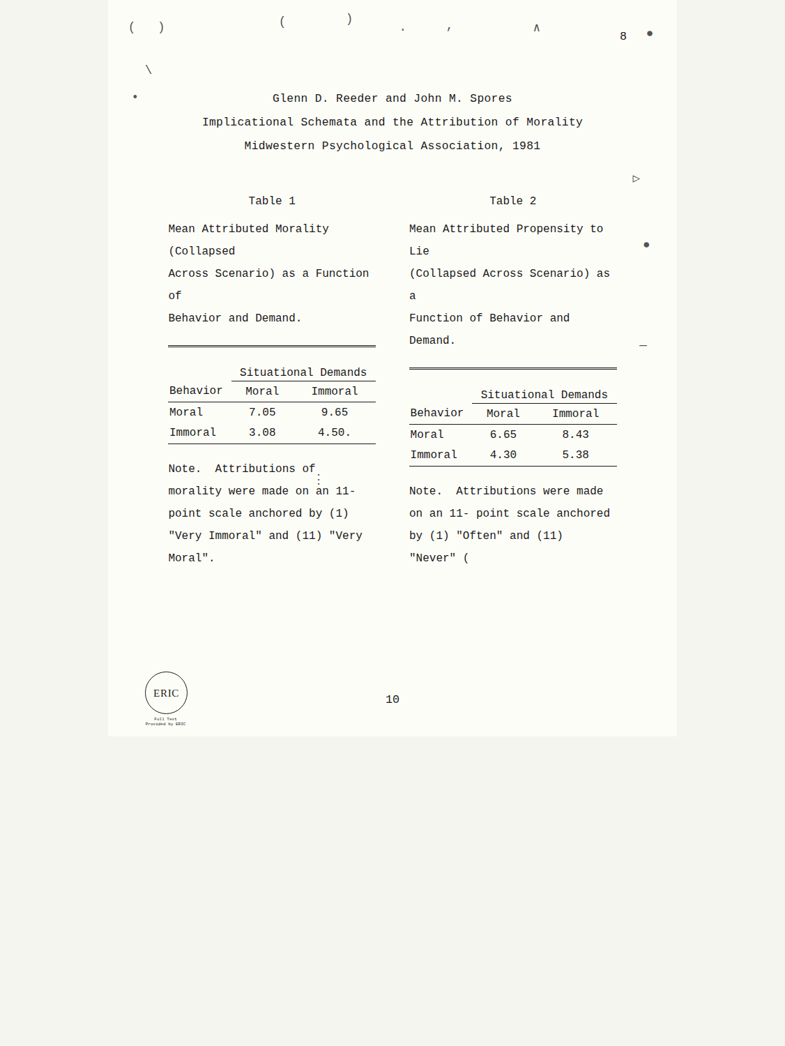8
( )
(
)
.
,
∧
●
\
•
▷
●
—
⋮
Glenn D. Reeder and John M. Spores
Implicational Schemata and the Attribution of Morality
Midwestern Psychological Association, 1981
Table 1
Mean Attributed Morality (Collapsed
Across Scenario) as a Function of
Behavior and Demand.
| | Situational Demands |
| Behavior | Moral | Immoral |
| Moral | 7.05 | 9.65 |
| Immoral | 3.08 | 4.50. |
Note. Attributions of morality were made on an 11-point scale anchored by (1) "Very Immoral" and (11) "Very Moral".
Table 2
Mean Attributed Propensity to Lie
(Collapsed Across Scenario) as a
Function of Behavior and Demand.
| | Situational Demands |
| Behavior | Moral | Immoral |
| Moral | 6.65 | 8.43 |
| Immoral | 4.30 | 5.38 |
Note. Attributions were made on an 11- point scale anchored by (1) "Often" and (11) "Never" (
ERIC
Full Text Provided by ERIC
10